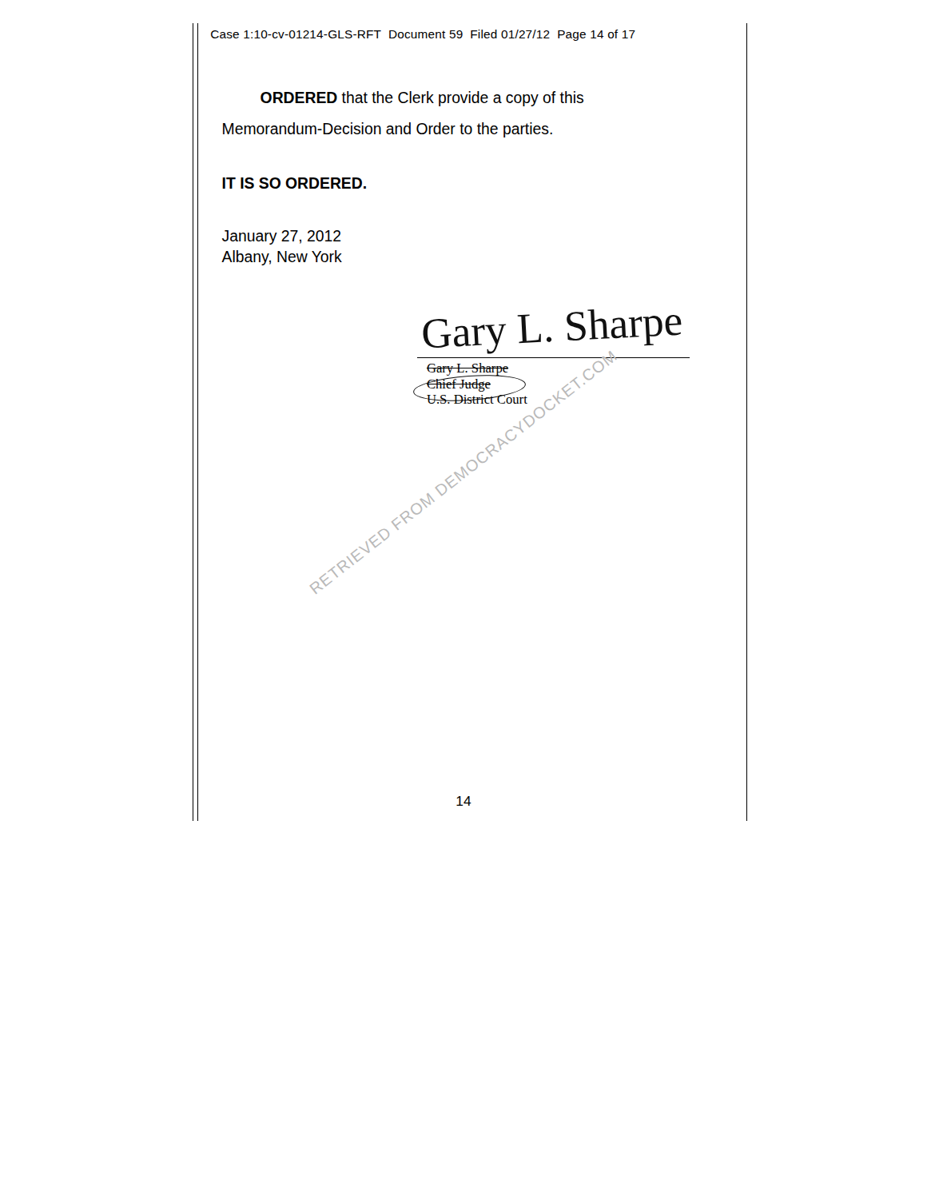Case 1:10-cv-01214-GLS-RFT Document 59 Filed 01/27/12 Page 14 of 17
ORDERED that the Clerk provide a copy of this Memorandum-Decision and Order to the parties.
IT IS SO ORDERED.
January 27, 2012
Albany, New York
Gary L. Sharpe
Gary L. Sharpe
Chief Judge
U.S. District Court
RETRIEVED FROM DEMOCRACYDOCKET.COM
14